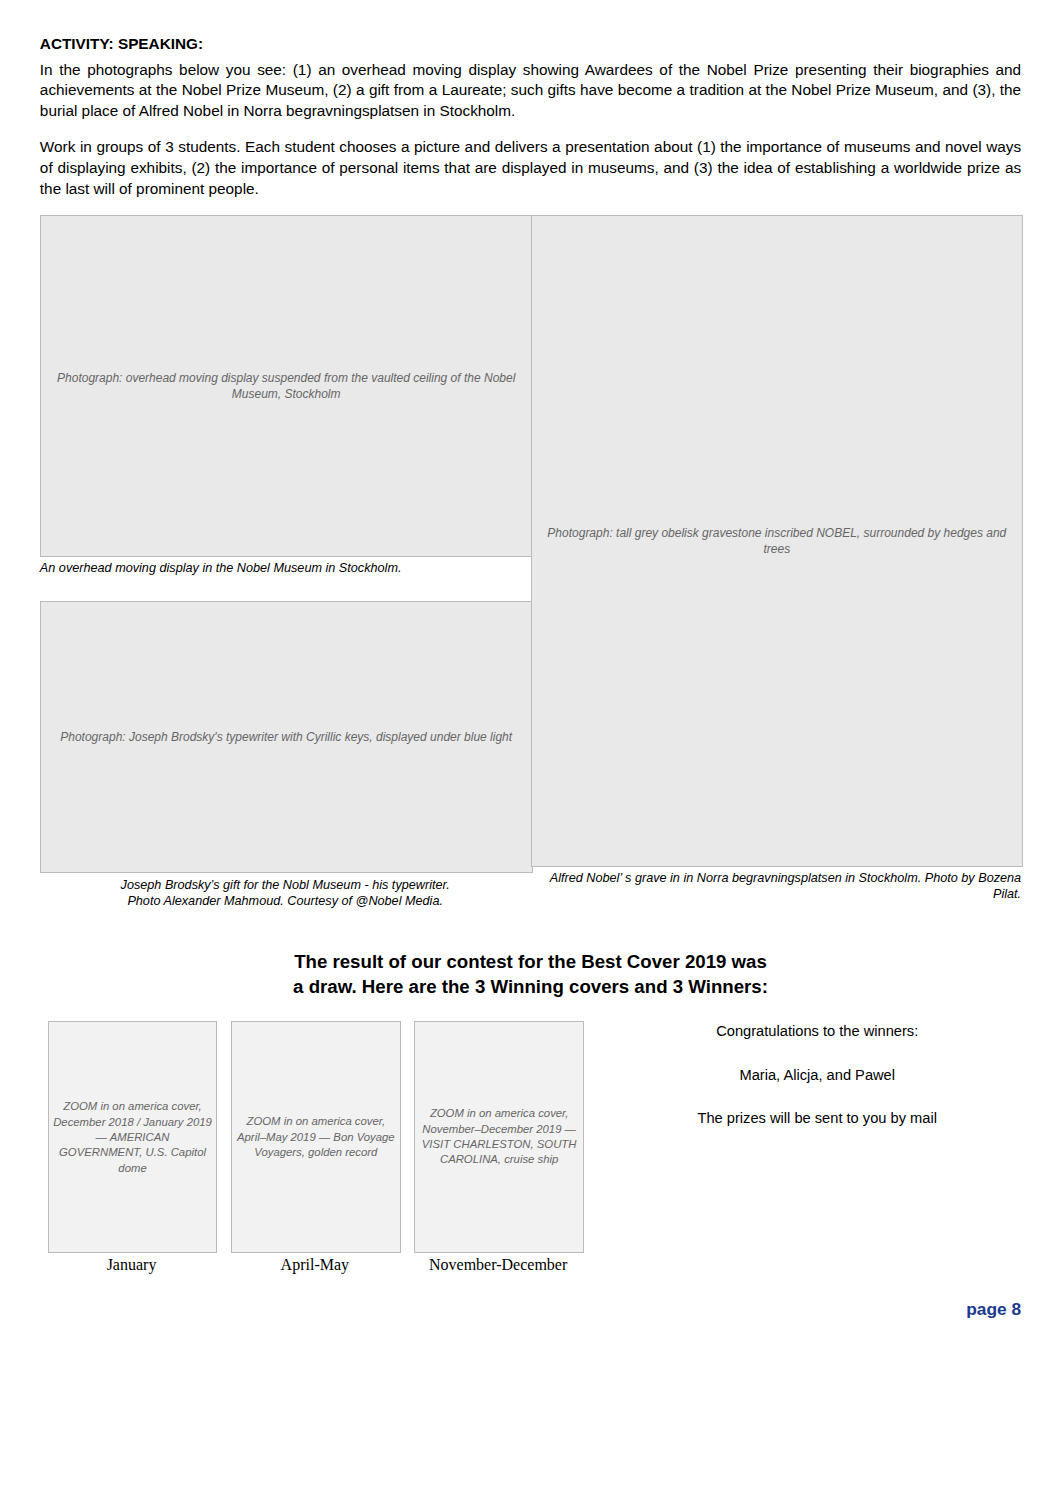ACTIVITY: SPEAKING:
In the photographs below you see: (1) an overhead moving display showing Awardees of the Nobel Prize presenting their biographies and achievements at the Nobel Prize Museum, (2) a gift from a Laureate; such gifts have become a tradition at the Nobel Prize Museum, and (3), the burial place of Alfred Nobel in Norra begravningsplatsen in Stockholm.
Work in groups of 3 students. Each student chooses a picture and delivers a presentation about (1) the importance of museums and novel ways of displaying exhibits, (2) the importance of personal items that are displayed in museums, and (3) the idea of establishing a worldwide prize as the last will of prominent people.
| Photograph: overhead moving display suspended from the vaulted ceiling of the Nobel Museum, Stockholm An overhead moving display in the Nobel Museum in Stockholm. Photograph: Joseph Brodsky's typewriter with Cyrillic keys, displayed under blue light Joseph Brodsky’s gift for the Nobl Museum - his typewriter. Photo Alexander Mahmoud. Courtesy of @Nobel Media. | Photograph: tall grey obelisk gravestone inscribed NOBEL, surrounded by hedges and trees Alfred Nobel’ s grave in in Norra begravningsplatsen in Stockholm . Photo by Bozena Pilat. |
The result of our contest for the Best Cover 2019 was
a draw. Here are the 3 Winning covers and 3 Winners:
| ZOOM in on america cover, December 2018 / January 2019 — AMERICAN GOVERNMENT, U.S. Capitol dome | ZOOM in on america cover, April–May 2019 — Bon Voyage Voyagers, golden record | ZOOM in on america cover, November–December 2019 — VISIT CHARLESTON, SOUTH CAROLINA, cruise ship | Congratulations to the winners: Maria, Alicja, and Pawel The prizes will be sent to you by mail |
| January | April-May | November-December | |
page 8